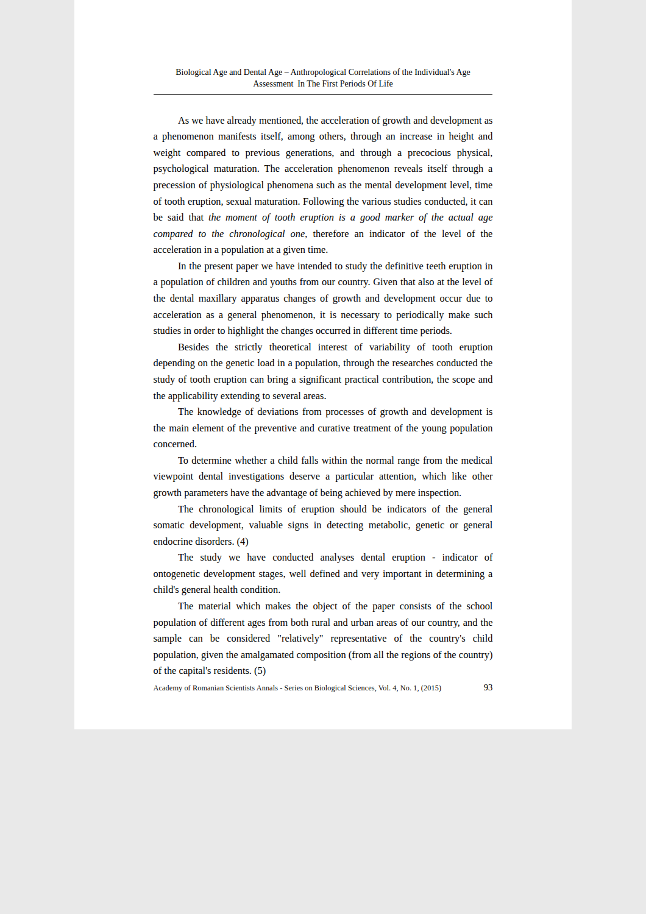Biological Age and Dental Age – Anthropological Correlations of the Individual's Age
Assessment In The First Periods Of Life
As we have already mentioned, the acceleration of growth and development as a phenomenon manifests itself, among others, through an increase in height and weight compared to previous generations, and through a precocious physical, psychological maturation. The acceleration phenomenon reveals itself through a precession of physiological phenomena such as the mental development level, time of tooth eruption, sexual maturation. Following the various studies conducted, it can be said that the moment of tooth eruption is a good marker of the actual age compared to the chronological one, therefore an indicator of the level of the acceleration in a population at a given time.
In the present paper we have intended to study the definitive teeth eruption in a population of children and youths from our country. Given that also at the level of the dental maxillary apparatus changes of growth and development occur due to acceleration as a general phenomenon, it is necessary to periodically make such studies in order to highlight the changes occurred in different time periods.
Besides the strictly theoretical interest of variability of tooth eruption depending on the genetic load in a population, through the researches conducted the study of tooth eruption can bring a significant practical contribution, the scope and the applicability extending to several areas.
The knowledge of deviations from processes of growth and development is the main element of the preventive and curative treatment of the young population concerned.
To determine whether a child falls within the normal range from the medical viewpoint dental investigations deserve a particular attention, which like other growth parameters have the advantage of being achieved by mere inspection.
The chronological limits of eruption should be indicators of the general somatic development, valuable signs in detecting metabolic, genetic or general endocrine disorders. (4)
The study we have conducted analyses dental eruption - indicator of ontogenetic development stages, well defined and very important in determining a child's general health condition.
The material which makes the object of the paper consists of the school population of different ages from both rural and urban areas of our country, and the sample can be considered "relatively" representative of the country's child population, given the amalgamated composition (from all the regions of the country) of the capital's residents. (5)
Academy of Romanian Scientists Annals - Series on Biological Sciences, Vol. 4, No. 1, (2015) 93